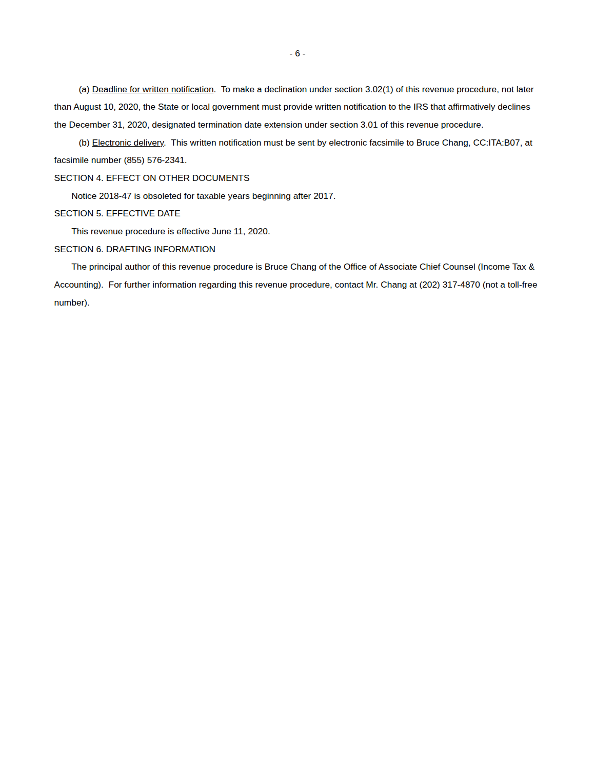- 6 -
(a) Deadline for written notification. To make a declination under section 3.02(1) of this revenue procedure, not later than August 10, 2020, the State or local government must provide written notification to the IRS that affirmatively declines the December 31, 2020, designated termination date extension under section 3.01 of this revenue procedure.
(b) Electronic delivery. This written notification must be sent by electronic facsimile to Bruce Chang, CC:ITA:B07, at facsimile number (855) 576-2341.
SECTION 4. EFFECT ON OTHER DOCUMENTS
Notice 2018-47 is obsoleted for taxable years beginning after 2017.
SECTION 5. EFFECTIVE DATE
This revenue procedure is effective June 11, 2020.
SECTION 6. DRAFTING INFORMATION
The principal author of this revenue procedure is Bruce Chang of the Office of Associate Chief Counsel (Income Tax & Accounting). For further information regarding this revenue procedure, contact Mr. Chang at (202) 317-4870 (not a toll-free number).